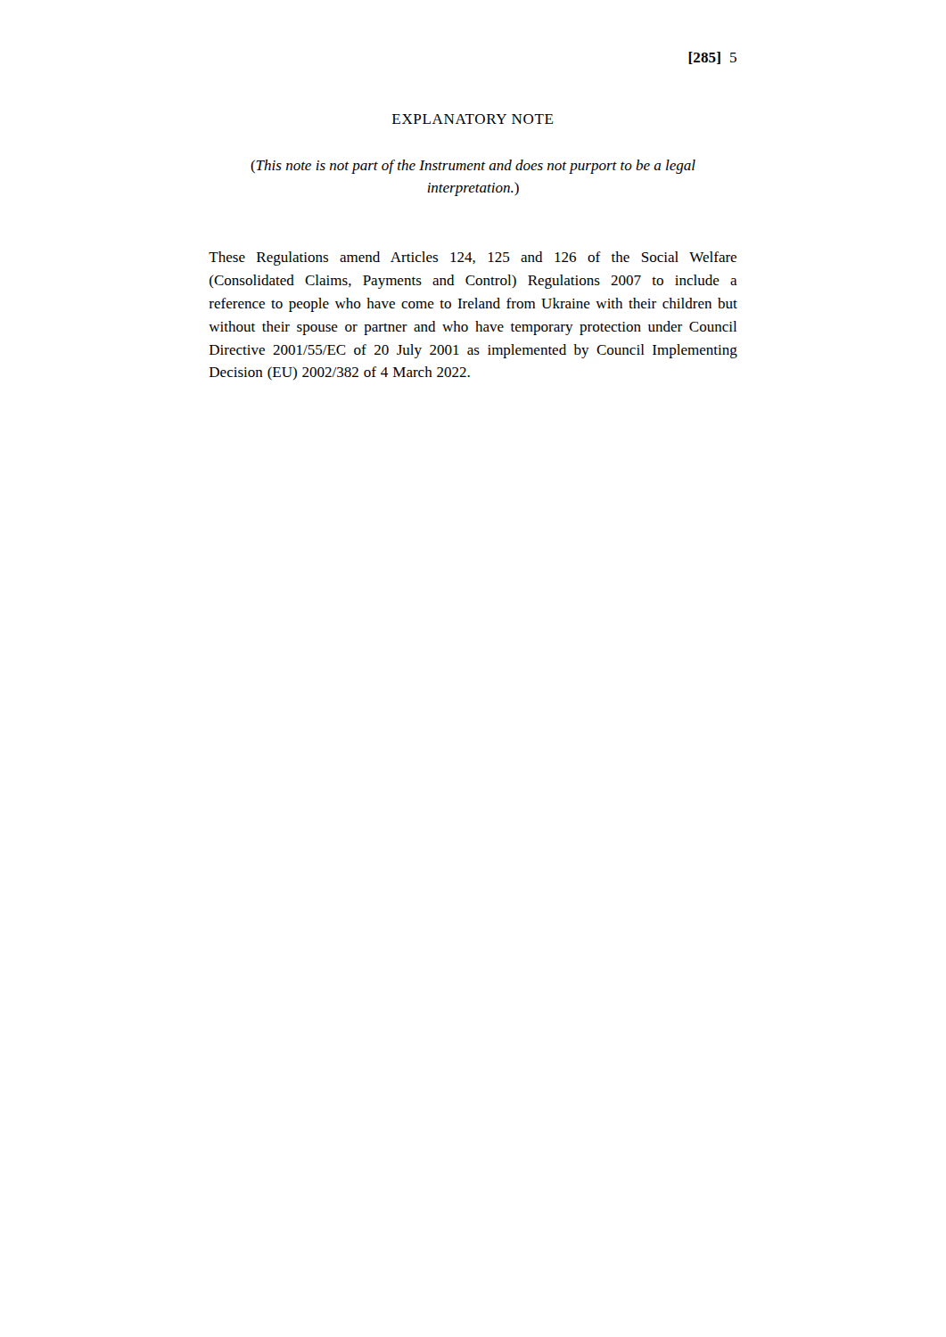[285] 5
EXPLANATORY NOTE
(This note is not part of the Instrument and does not purport to be a legal interpretation.)
These Regulations amend Articles 124, 125 and 126 of the Social Welfare (Consolidated Claims, Payments and Control) Regulations 2007 to include a reference to people who have come to Ireland from Ukraine with their children but without their spouse or partner and who have temporary protection under Council Directive 2001/55/EC of 20 July 2001 as implemented by Council Implementing Decision (EU) 2002/382 of 4 March 2022.